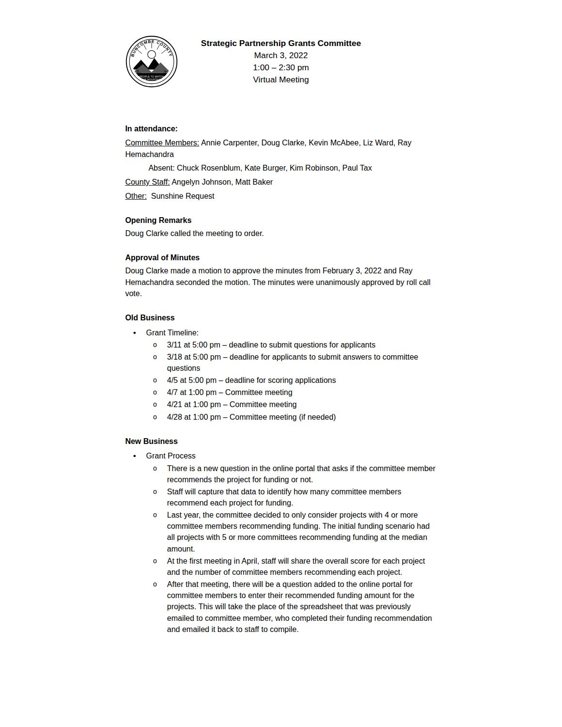BUNCOMBE COUNTY NORTH CAROLINA PEOPLE TO MATCH OUR MOUNTAINS
Strategic Partnership Grants Committee
March 3, 2022
1:00 – 2:30 pm
Virtual Meeting
In attendance:
Committee Members: Annie Carpenter, Doug Clarke, Kevin McAbee, Liz Ward, Ray Hemachandra
Absent: Chuck Rosenblum, Kate Burger, Kim Robinson, Paul Tax
County Staff: Angelyn Johnson, Matt Baker
Other: Sunshine Request
Opening Remarks
Doug Clarke called the meeting to order.
Approval of Minutes
Doug Clarke made a motion to approve the minutes from February 3, 2022 and Ray Hemachandra seconded the motion. The minutes were unanimously approved by roll call vote.
Old Business
Grant Timeline:
3/11 at 5:00 pm – deadline to submit questions for applicants
3/18 at 5:00 pm – deadline for applicants to submit answers to committee questions
4/5 at 5:00 pm – deadline for scoring applications
4/7 at 1:00 pm – Committee meeting
4/21 at 1:00 pm – Committee meeting
4/28 at 1:00 pm – Committee meeting (if needed)
New Business
Grant Process
There is a new question in the online portal that asks if the committee member recommends the project for funding or not.
Staff will capture that data to identify how many committee members recommend each project for funding.
Last year, the committee decided to only consider projects with 4 or more committee members recommending funding. The initial funding scenario had all projects with 5 or more committees recommending funding at the median amount.
At the first meeting in April, staff will share the overall score for each project and the number of committee members recommending each project.
After that meeting, there will be a question added to the online portal for committee members to enter their recommended funding amount for the projects. This will take the place of the spreadsheet that was previously emailed to committee member, who completed their funding recommendation and emailed it back to staff to compile.